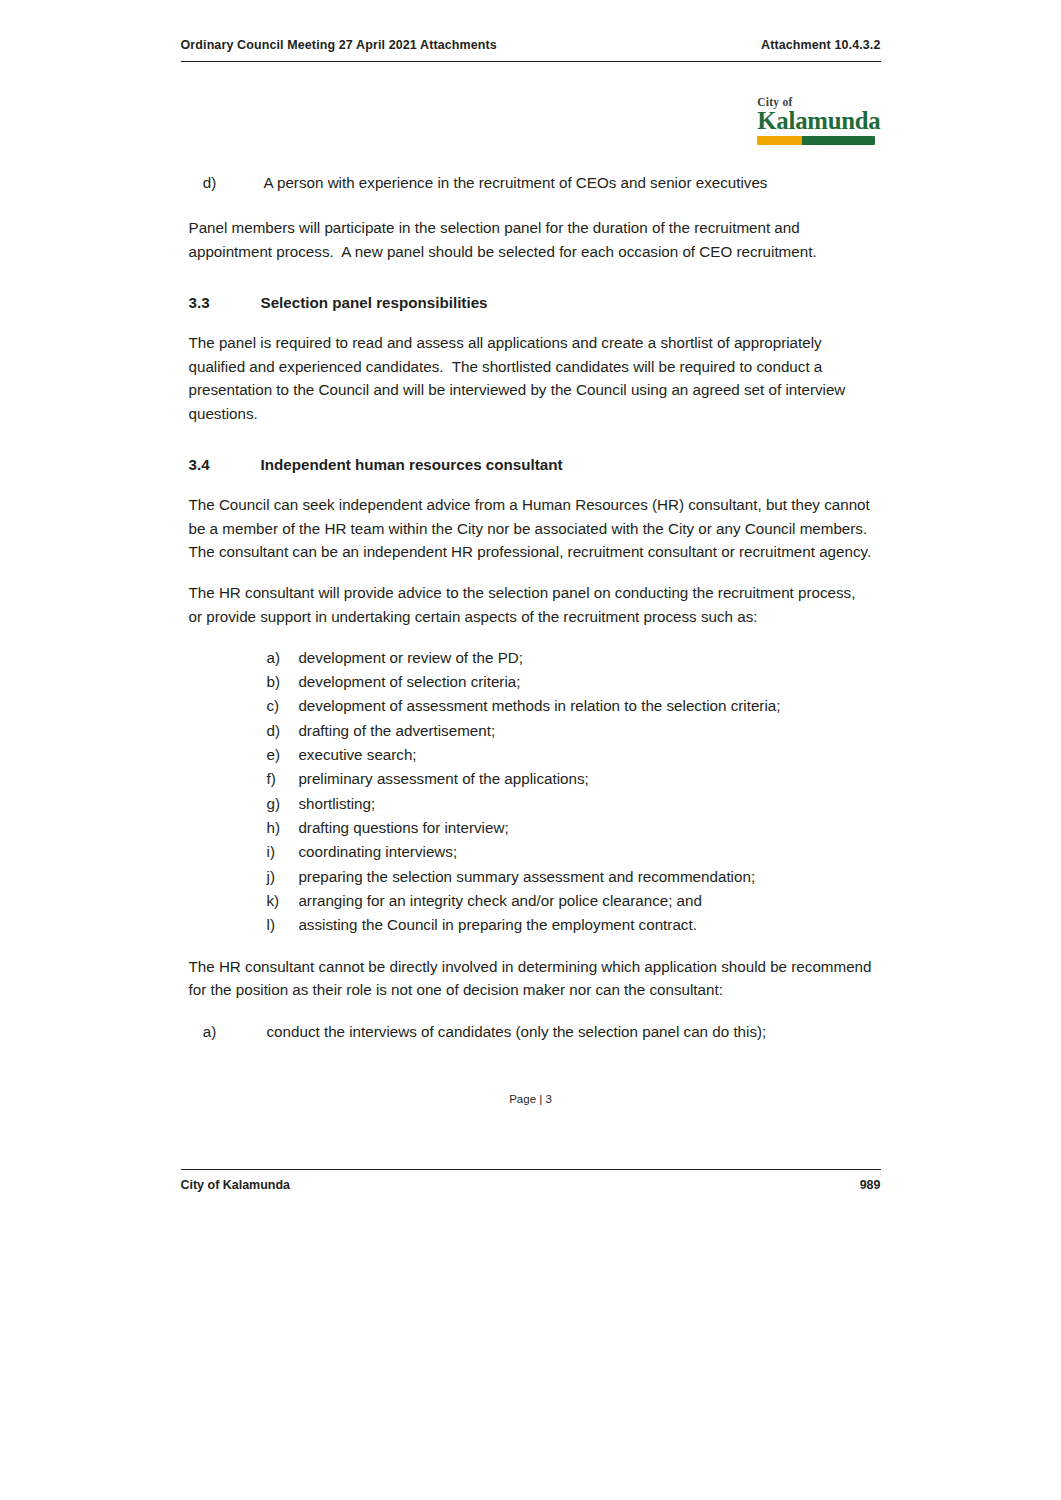Ordinary Council Meeting 27 April 2021 Attachments Attachment 10.4.3.2
City of
Kalamunda
d) A person with experience in the recruitment of CEOs and senior executives
Panel members will participate in the selection panel for the duration of the recruitment and appointment process. A new panel should be selected for each occasion of CEO recruitment.
3.3 Selection panel responsibilities
The panel is required to read and assess all applications and create a shortlist of appropriately qualified and experienced candidates. The shortlisted candidates will be required to conduct a presentation to the Council and will be interviewed by the Council using an agreed set of interview questions.
3.4 Independent human resources consultant
The Council can seek independent advice from a Human Resources (HR) consultant, but they cannot be a member of the HR team within the City nor be associated with the City or any Council members. The consultant can be an independent HR professional, recruitment consultant or recruitment agency.
The HR consultant will provide advice to the selection panel on conducting the recruitment process, or provide support in undertaking certain aspects of the recruitment process such as:
development or review of the PD;
development of selection criteria;
development of assessment methods in relation to the selection criteria;
drafting of the advertisement;
executive search;
preliminary assessment of the applications;
shortlisting;
drafting questions for interview;
coordinating interviews;
preparing the selection summary assessment and recommendation;
arranging for an integrity check and/or police clearance; and
assisting the Council in preparing the employment contract.
The HR consultant cannot be directly involved in determining which application should be recommend for the position as their role is not one of decision maker nor can the consultant:
a) conduct the interviews of candidates (only the selection panel can do this);
Page | 3
City of Kalamunda 989